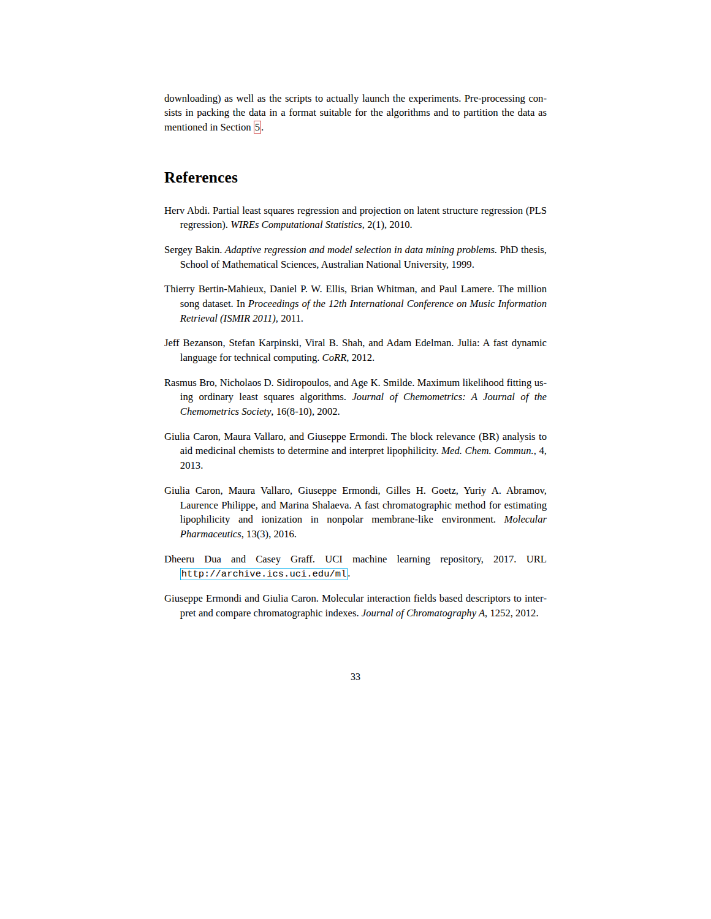downloading) as well as the scripts to actually launch the experiments. Pre-processing consists in packing the data in a format suitable for the algorithms and to partition the data as mentioned in Section 5.
References
Herv Abdi. Partial least squares regression and projection on latent structure regression (PLS regression). WIREs Computational Statistics, 2(1), 2010.
Sergey Bakin. Adaptive regression and model selection in data mining problems. PhD thesis, School of Mathematical Sciences, Australian National University, 1999.
Thierry Bertin-Mahieux, Daniel P. W. Ellis, Brian Whitman, and Paul Lamere. The million song dataset. In Proceedings of the 12th International Conference on Music Information Retrieval (ISMIR 2011), 2011.
Jeff Bezanson, Stefan Karpinski, Viral B. Shah, and Adam Edelman. Julia: A fast dynamic language for technical computing. CoRR, 2012.
Rasmus Bro, Nicholaos D. Sidiropoulos, and Age K. Smilde. Maximum likelihood fitting using ordinary least squares algorithms. Journal of Chemometrics: A Journal of the Chemometrics Society, 16(8-10), 2002.
Giulia Caron, Maura Vallaro, and Giuseppe Ermondi. The block relevance (BR) analysis to aid medicinal chemists to determine and interpret lipophilicity. Med. Chem. Commun., 4, 2013.
Giulia Caron, Maura Vallaro, Giuseppe Ermondi, Gilles H. Goetz, Yuriy A. Abramov, Laurence Philippe, and Marina Shalaeva. A fast chromatographic method for estimating lipophilicity and ionization in nonpolar membrane-like environment. Molecular Pharmaceutics, 13(3), 2016.
Dheeru Dua and Casey Graff. UCI machine learning repository, 2017. URL http://archive.ics.uci.edu/ml.
Giuseppe Ermondi and Giulia Caron. Molecular interaction fields based descriptors to interpret and compare chromatographic indexes. Journal of Chromatography A, 1252, 2012.
33